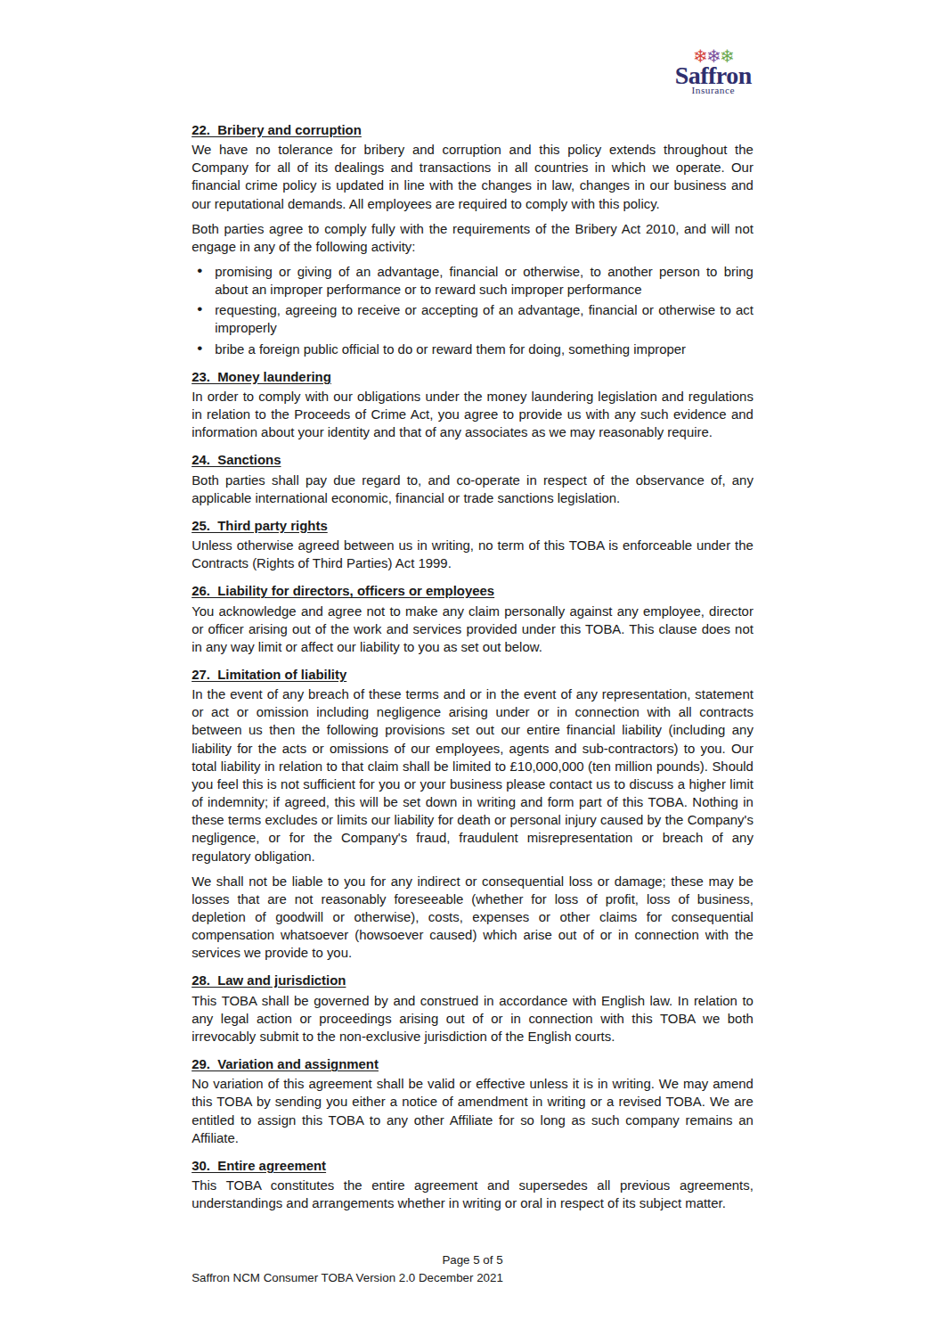❄❄❄ Saffron Insurance
22. Bribery and corruption
We have no tolerance for bribery and corruption and this policy extends throughout the Company for all of its dealings and transactions in all countries in which we operate. Our financial crime policy is updated in line with the changes in law, changes in our business and our reputational demands. All employees are required to comply with this policy.
Both parties agree to comply fully with the requirements of the Bribery Act 2010, and will not engage in any of the following activity:
promising or giving of an advantage, financial or otherwise, to another person to bring about an improper performance or to reward such improper performance
requesting, agreeing to receive or accepting of an advantage, financial or otherwise to act improperly
bribe a foreign public official to do or reward them for doing, something improper
23. Money laundering
In order to comply with our obligations under the money laundering legislation and regulations in relation to the Proceeds of Crime Act, you agree to provide us with any such evidence and information about your identity and that of any associates as we may reasonably require.
24. Sanctions
Both parties shall pay due regard to, and co-operate in respect of the observance of, any applicable international economic, financial or trade sanctions legislation.
25. Third party rights
Unless otherwise agreed between us in writing, no term of this TOBA is enforceable under the Contracts (Rights of Third Parties) Act 1999.
26. Liability for directors, officers or employees
You acknowledge and agree not to make any claim personally against any employee, director or officer arising out of the work and services provided under this TOBA. This clause does not in any way limit or affect our liability to you as set out below.
27. Limitation of liability
In the event of any breach of these terms and or in the event of any representation, statement or act or omission including negligence arising under or in connection with all contracts between us then the following provisions set out our entire financial liability (including any liability for the acts or omissions of our employees, agents and sub-contractors) to you. Our total liability in relation to that claim shall be limited to £10,000,000 (ten million pounds). Should you feel this is not sufficient for you or your business please contact us to discuss a higher limit of indemnity; if agreed, this will be set down in writing and form part of this TOBA. Nothing in these terms excludes or limits our liability for death or personal injury caused by the Company's negligence, or for the Company's fraud, fraudulent misrepresentation or breach of any regulatory obligation.
We shall not be liable to you for any indirect or consequential loss or damage; these may be losses that are not reasonably foreseeable (whether for loss of profit, loss of business, depletion of goodwill or otherwise), costs, expenses or other claims for consequential compensation whatsoever (howsoever caused) which arise out of or in connection with the services we provide to you.
28. Law and jurisdiction
This TOBA shall be governed by and construed in accordance with English law. In relation to any legal action or proceedings arising out of or in connection with this TOBA we both irrevocably submit to the non-exclusive jurisdiction of the English courts.
29. Variation and assignment
No variation of this agreement shall be valid or effective unless it is in writing. We may amend this TOBA by sending you either a notice of amendment in writing or a revised TOBA. We are entitled to assign this TOBA to any other Affiliate for so long as such company remains an Affiliate.
30. Entire agreement
This TOBA constitutes the entire agreement and supersedes all previous agreements, understandings and arrangements whether in writing or oral in respect of its subject matter.
Page 5 of 5
Saffron NCM Consumer TOBA Version 2.0 December 2021